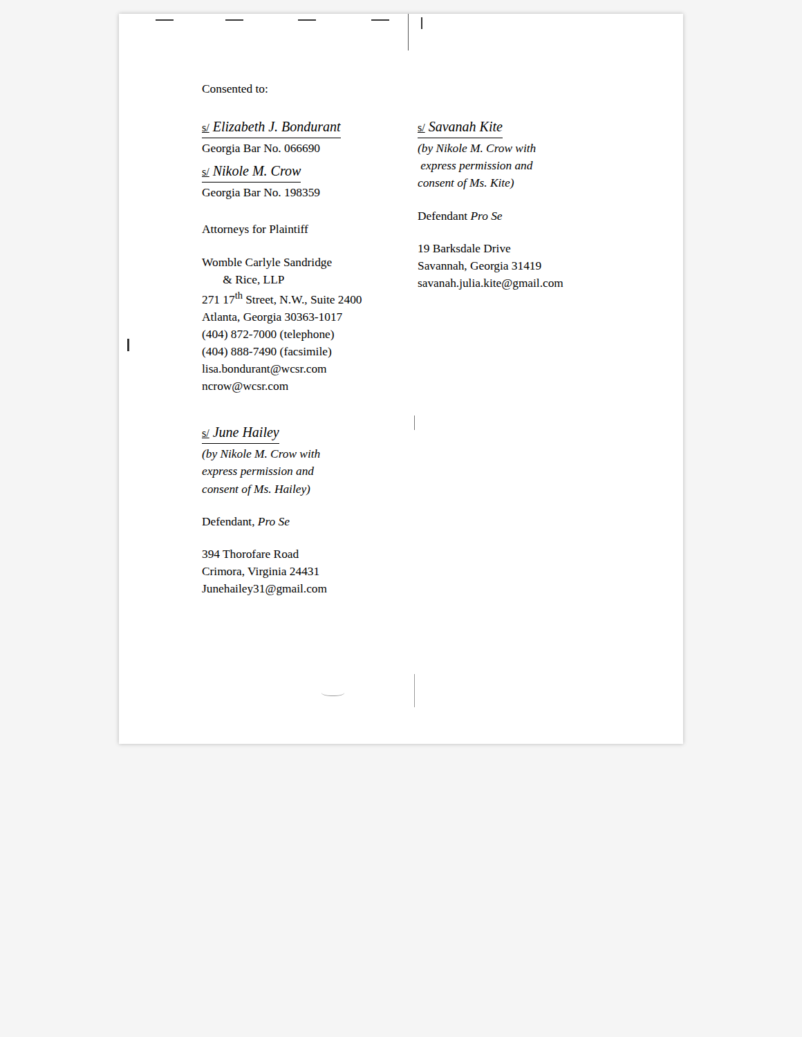Consented to:
| s/ Elizabeth J. Bondurant Georgia Bar No. 066690 s/ Nikole M. Crow Georgia Bar No. 198359 Attorneys for Plaintiff Womble Carlyle Sandridge & Rice, LLP 271 17 th Street, N.W., Suite 2400 Atlanta, Georgia 30363-1017 (404) 872-7000 (telephone) (404) 888-7490 (facsimile) lisa.bondurant@wcsr.com ncrow@wcsr.com | s/ Savanah Kite (by Nikole M. Crow with express permission and consent of Ms. Kite) Defendant Pro Se 19 Barksdale Drive Savannah, Georgia 31419 savanah.julia.kite@gmail.com |
s/ June Hailey
(by Nikole M. Crow with
express permission and
consent of Ms. Hailey)
Defendant, Pro Se
394 Thorofare Road
Crimora, Virginia 24431
Junehailey31@gmail.com